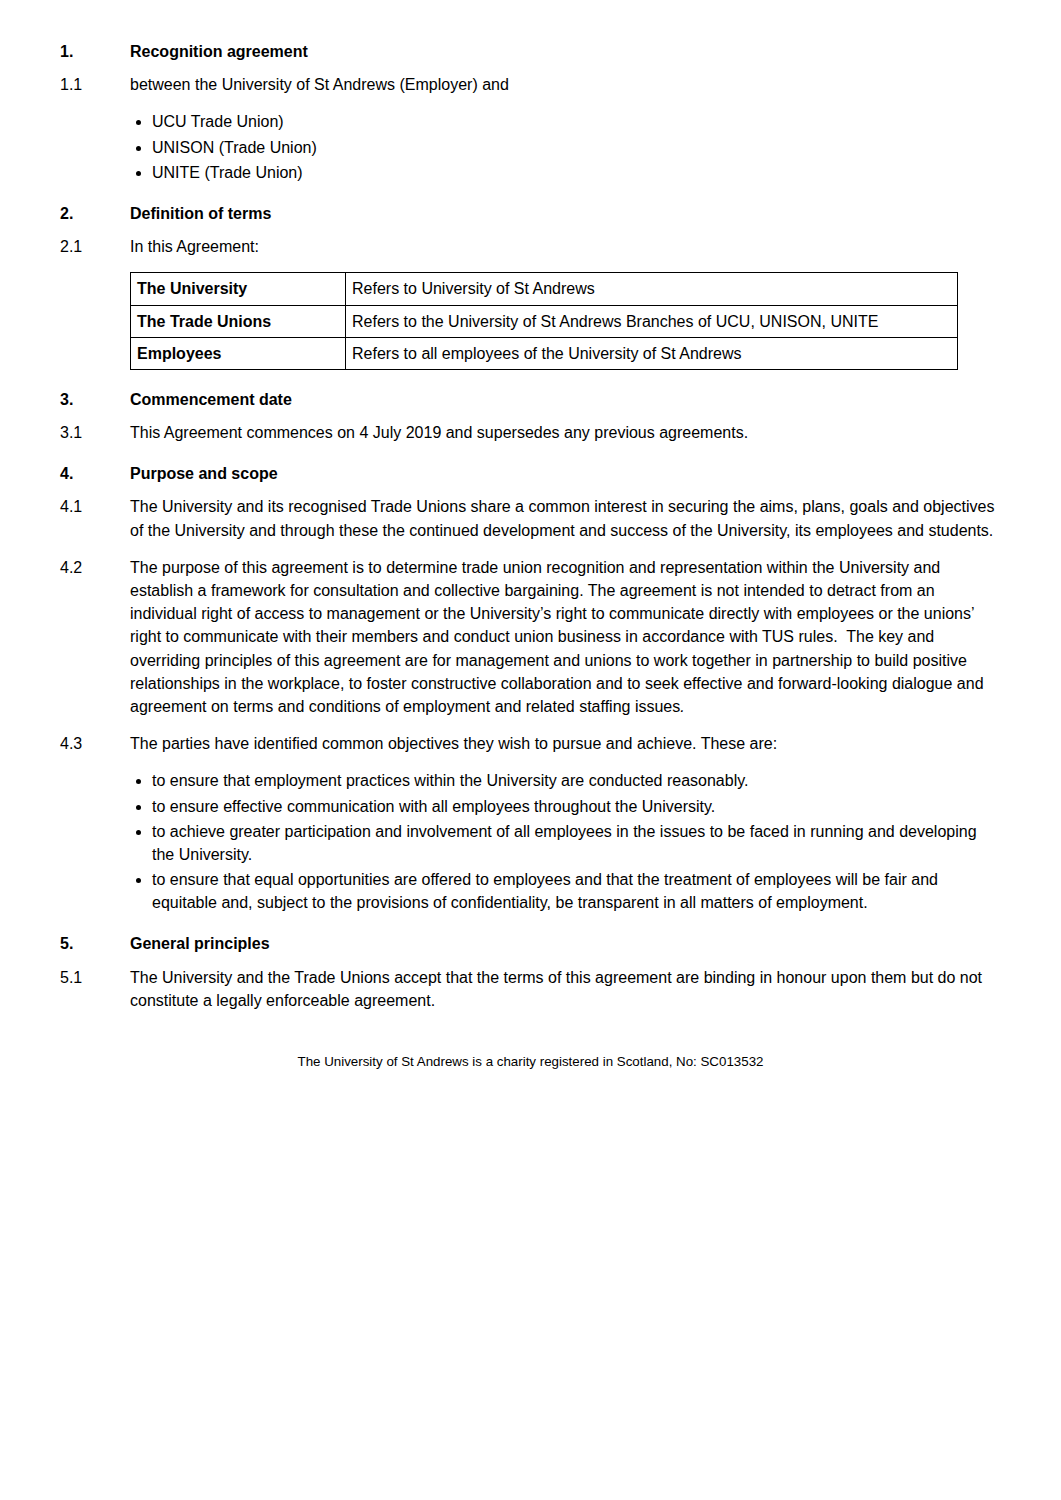1. Recognition agreement
1.1 between the University of St Andrews (Employer) and
UCU Trade Union)
UNISON (Trade Union)
UNITE (Trade Union)
2. Definition of terms
2.1 In this Agreement:
| The University | Refers to University of St Andrews |
| The Trade Unions | Refers to the University of St Andrews Branches of UCU, UNISON, UNITE |
| Employees | Refers to all employees of the University of St Andrews |
3. Commencement date
3.1 This Agreement commences on 4 July 2019 and supersedes any previous agreements.
4. Purpose and scope
4.1 The University and its recognised Trade Unions share a common interest in securing the aims, plans, goals and objectives of the University and through these the continued development and success of the University, its employees and students.
4.2 The purpose of this agreement is to determine trade union recognition and representation within the University and establish a framework for consultation and collective bargaining. The agreement is not intended to detract from an individual right of access to management or the University’s right to communicate directly with employees or the unions’ right to communicate with their members and conduct union business in accordance with TUS rules. The key and overriding principles of this agreement are for management and unions to work together in partnership to build positive relationships in the workplace, to foster constructive collaboration and to seek effective and forward-looking dialogue and agreement on terms and conditions of employment and related staffing issues.
4.3 The parties have identified common objectives they wish to pursue and achieve. These are:
to ensure that employment practices within the University are conducted reasonably.
to ensure effective communication with all employees throughout the University.
to achieve greater participation and involvement of all employees in the issues to be faced in running and developing the University.
to ensure that equal opportunities are offered to employees and that the treatment of employees will be fair and equitable and, subject to the provisions of confidentiality, be transparent in all matters of employment.
5. General principles
5.1 The University and the Trade Unions accept that the terms of this agreement are binding in honour upon them but do not constitute a legally enforceable agreement.
The University of St Andrews is a charity registered in Scotland, No: SC013532